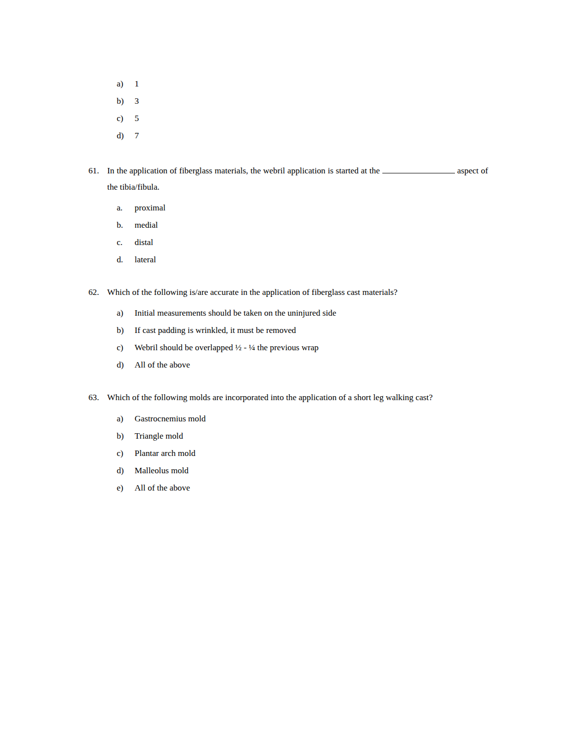a) 1
b) 3
c) 5
d) 7
In the application of fiberglass materials, the webril application is started at the aspect of the tibia/fibula.
a. proximal
b. medial
c. distal
d. lateral
Which of the following is/are accurate in the application of fiberglass cast materials?
a) Initial measurements should be taken on the uninjured side
b) If cast padding is wrinkled, it must be removed
c) Webril should be overlapped ½ - ¼ the previous wrap
d) All of the above
Which of the following molds are incorporated into the application of a short leg walking cast?
a) Gastrocnemius mold
b) Triangle mold
c) Plantar arch mold
d) Malleolus mold
e) All of the above